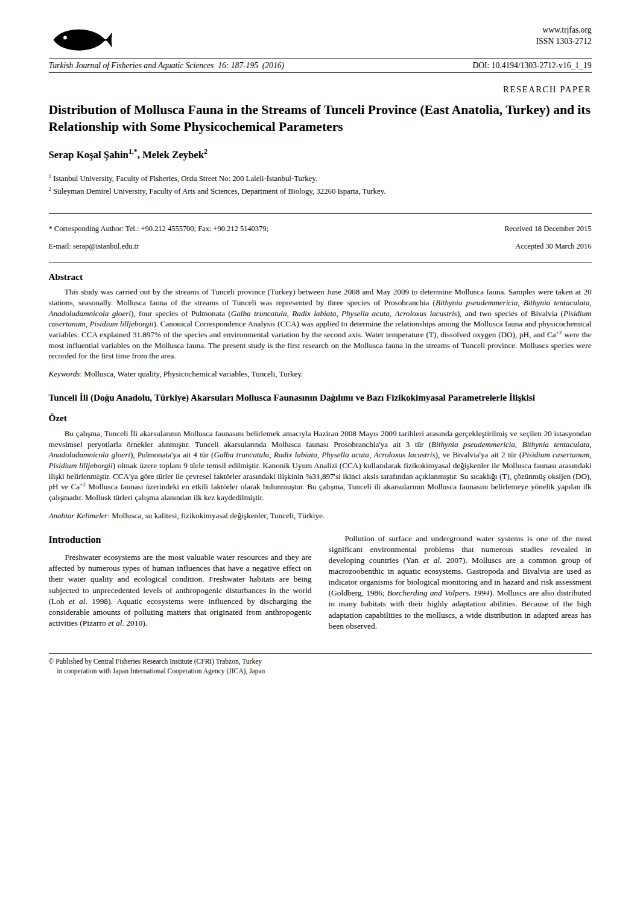www.trjfas.org
ISSN 1303-2712
Turkish Journal of Fisheries and Aquatic Sciences 16: 187-195 (2016) DOI: 10.4194/1303-2712-v16_1_19
RESEARCH PAPER
Distribution of Mollusca Fauna in the Streams of Tunceli Province (East Anatolia, Turkey) and its Relationship with Some Physicochemical Parameters
Serap Koşal Şahin1,*, Melek Zeybek2
1 Istanbul University, Faculty of Fisheries, Ordu Street No: 200 Laleli-İstanbul-Turkey.
2 Süleyman Demirel University, Faculty of Arts and Sciences, Department of Biology, 32260 Isparta, Turkey.
* Corresponding Author: Tel.: +90.212 4555700; Fax: +90.212 5140379;
E-mail: serap@istanbul.edu.tr
Received 18 December 2015
Accepted 30 March 2016
Abstract
This study was carried out by the streams of Tunceli province (Turkey) between June 2008 and May 2009 to determine Mollusca fauna. Samples were taken at 20 stations, seasonally. Mollusca fauna of the streams of Tunceli was represented by three species of Prosobranchia (Bithynia pseudemmericia, Bithynia tentaculata, Anadoludamnicola gloeri), four species of Pulmonata (Galba truncatula, Radix labiata, Physella acuta, Acroloxus lacustris), and two species of Bivalvia (Pisidium casertanum, Pisidium lilljeborgii). Canonical Correspondence Analysis (CCA) was applied to determine the relationships among the Mollusca fauna and physicochemical variables. CCA explained 31.897% of the species and environmental variation by the second axis. Water temperature (T), dissolved oxygen (DO), pH, and Ca+2 were the most influential variables on the Mollusca fauna. The present study is the first research on the Mollusca fauna in the streams of Tunceli province. Molluscs species were recorded for the first time from the area.
Keywords: Mollusca, Water quality, Physicochemical variables, Tunceli, Turkey.
Tunceli İli (Doğu Anadolu, Türkiye) Akarsuları Mollusca Faunasının Dağılımı ve Bazı Fizikokimyasal Parametrelerle İlişkisi
Özet
Bu çalışma, Tunceli İli akarsularının Mollusca faunasını belirlemek amacıyla Haziran 2008 Mayıs 2009 tarihleri arasında gerçekleştirilmiş ve seçilen 20 istasyondan mevsimsel peryotlarla örnekler alınmıştır. Tunceli akarsularında Mollusca faunası Prosobranchia'ya ait 3 tür (Bithynia pseudemmericia, Bithynia tentaculata, Anadoludamnicola gloeri), Pulmonata'ya ait 4 tür (Galba truncatula, Radix labiata, Physella acuta, Acroloxus lacustris), ve Bivalvia'ya ait 2 tür (Pisidium casertanum, Pisidium lilljeborgii) olmak üzere toplam 9 türle temsil edilmiştir. Kanonik Uyum Analizi (CCA) kullanılarak fizikokimyasal değişkenler ile Mollusca faunası arasındaki ilişki belirlenmiştir. CCA'ya göre türler ile çevresel faktörler arasındaki ilişkinin %31,897'si ikinci aksis tarafından açıklanmıştır. Su sıcaklığı (T), çözünmüş oksijen (DO), pH ve Ca+2 Mollusca faunası üzerindeki en etkili faktörler olarak bulunmuştur. Bu çalışma, Tunceli ili akarsularının Mollusca faunasını belirlemeye yönelik yapılan ilk çalışmadır. Mollusk türleri çalışma alanından ilk kez kaydedilmiştir.
Anahtar Kelimeler: Mollusca, su kalitesi, fizikokimyasal değişkenler, Tunceli, Türkiye.
Introduction
Freshwater ecosystems are the most valuable water resources and they are affected by numerous types of human influences that have a negative effect on their water quality and ecological condition. Freshwater habitats are being subjected to unprecedented levels of anthropogenic disturbances in the world (Loh et al. 1998). Aquatic ecosystems were influenced by discharging the considerable amounts of polluting matters that originated from anthropogenic activities (Pizarro et al. 2010).
Pollution of surface and underground water systems is one of the most significant environmental problems that numerous studies revealed in developing countries (Yan et al. 2007). Molluscs are a common group of macrozoobenthic in aquatic ecosystems. Gastropoda and Bivalvia are used as indicator organisms for biological monitoring and in hazard and risk assessment (Goldberg, 1986; Borcherding and Volpers. 1994). Molluscs are also distributed in many habitats with their highly adaptation abilities. Because of the high adaptation capabilities to the molluscs, a wide distribution in adapted areas has been observed.
© Published by Central Fisheries Research Institute (CFRI) Trabzon, Turkey
in cooperation with Japan International Cooperation Agency (JICA), Japan